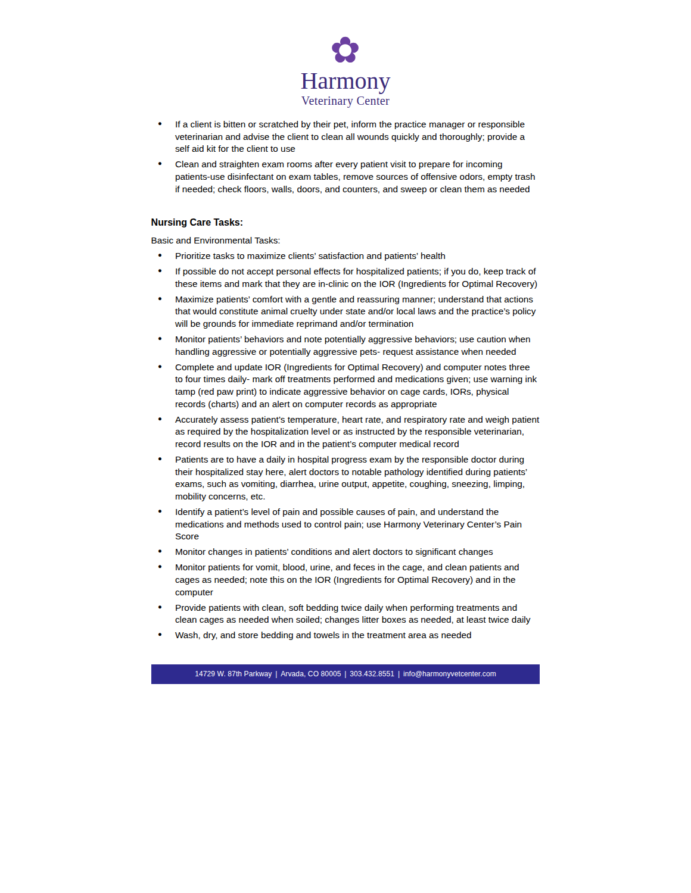✿ Harmony Veterinary Center
If a client is bitten or scratched by their pet, inform the practice manager or responsible veterinarian and advise the client to clean all wounds quickly and thoroughly; provide a self aid kit for the client to use
Clean and straighten exam rooms after every patient visit to prepare for incoming patients-use disinfectant on exam tables, remove sources of offensive odors, empty trash if needed; check floors, walls, doors, and counters, and sweep or clean them as needed
Nursing Care Tasks:
Basic and Environmental Tasks:
Prioritize tasks to maximize clients’ satisfaction and patients’ health
If possible do not accept personal effects for hospitalized patients; if you do, keep track of these items and mark that they are in-clinic on the IOR (Ingredients for Optimal Recovery)
Maximize patients’ comfort with a gentle and reassuring manner; understand that actions that would constitute animal cruelty under state and/or local laws and the practice’s policy will be grounds for immediate reprimand and/or termination
Monitor patients’ behaviors and note potentially aggressive behaviors; use caution when handling aggressive or potentially aggressive pets- request assistance when needed
Complete and update IOR (Ingredients for Optimal Recovery) and computer notes three to four times daily- mark off treatments performed and medications given; use warning ink tamp (red paw print) to indicate aggressive behavior on cage cards, IORs, physical records (charts) and an alert on computer records as appropriate
Accurately assess patient’s temperature, heart rate, and respiratory rate and weigh patient as required by the hospitalization level or as instructed by the responsible veterinarian, record results on the IOR and in the patient’s computer medical record
Patients are to have a daily in hospital progress exam by the responsible doctor during their hospitalized stay here, alert doctors to notable pathology identified during patients’ exams, such as vomiting, diarrhea, urine output, appetite, coughing, sneezing, limping, mobility concerns, etc.
Identify a patient’s level of pain and possible causes of pain, and understand the medications and methods used to control pain; use Harmony Veterinary Center’s Pain Score
Monitor changes in patients’ conditions and alert doctors to significant changes
Monitor patients for vomit, blood, urine, and feces in the cage, and clean patients and cages as needed; note this on the IOR (Ingredients for Optimal Recovery) and in the computer
Provide patients with clean, soft bedding twice daily when performing treatments and clean cages as needed when soiled; changes litter boxes as needed, at least twice daily
Wash, dry, and store bedding and towels in the treatment area as needed
14729 W. 87th Parkway|Arvada, CO 80005|303.432.8551|info@harmonyvetcenter.com